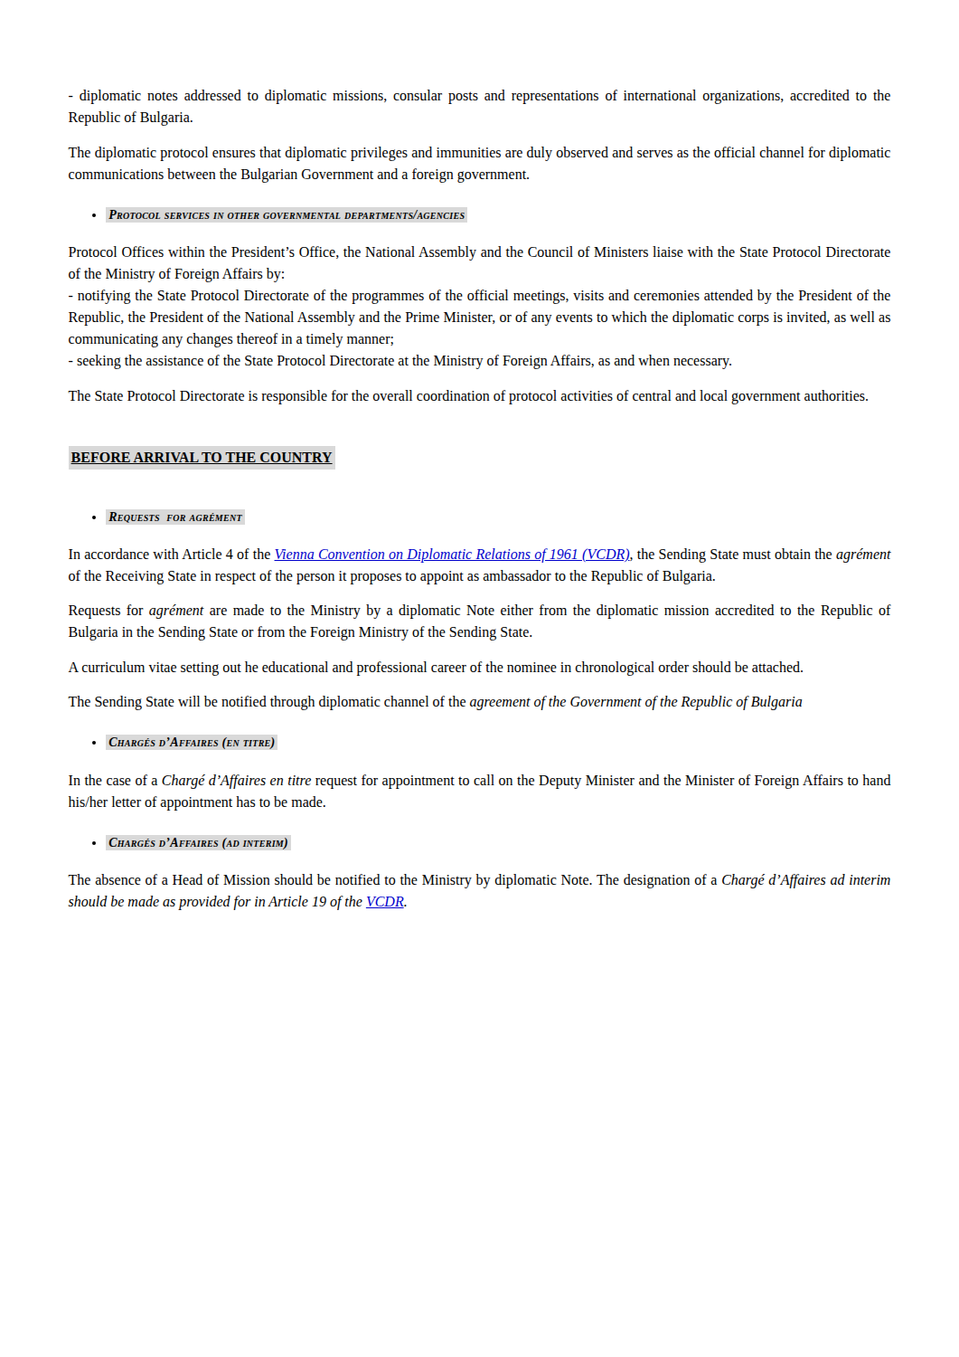- diplomatic notes addressed to diplomatic missions, consular posts and representations of international organizations, accredited to the Republic of Bulgaria.
The diplomatic protocol ensures that diplomatic privileges and immunities are duly observed and serves as the official channel for diplomatic communications between the Bulgarian Government and a foreign government.
Protocol services in other governmental departments/agencies
Protocol Offices within the President’s Office, the National Assembly and the Council of Ministers liaise with the State Protocol Directorate of the Ministry of Foreign Affairs by:
- notifying the State Protocol Directorate of the programmes of the official meetings, visits and ceremonies attended by the President of the Republic, the President of the National Assembly and the Prime Minister, or of any events to which the diplomatic corps is invited, as well as communicating any changes thereof in a timely manner;
- seeking the assistance of the State Protocol Directorate at the Ministry of Foreign Affairs, as and when necessary.
The State Protocol Directorate is responsible for the overall coordination of protocol activities of central and local government authorities.
BEFORE ARRIVAL TO THE COUNTRY
Requests for agrément
In accordance with Article 4 of the Vienna Convention on Diplomatic Relations of 1961 (VCDR), the Sending State must obtain the agrément of the Receiving State in respect of the person it proposes to appoint as ambassador to the Republic of Bulgaria.
Requests for agrément are made to the Ministry by a diplomatic Note either from the diplomatic mission accredited to the Republic of Bulgaria in the Sending State or from the Foreign Ministry of the Sending State.
A curriculum vitae setting out he educational and professional career of the nominee in chronological order should be attached.
The Sending State will be notified through diplomatic channel of the agreement of the Government of the Republic of Bulgaria
Chargés d’Affaires (en titre)
In the case of a Chargé d’Affaires en titre request for appointment to call on the Deputy Minister and the Minister of Foreign Affairs to hand his/her letter of appointment has to be made.
Chargés d’Affaires (ad interim)
The absence of a Head of Mission should be notified to the Ministry by diplomatic Note. The designation of a Chargé d’Affaires ad interim should be made as provided for in Article 19 of the VCDR.